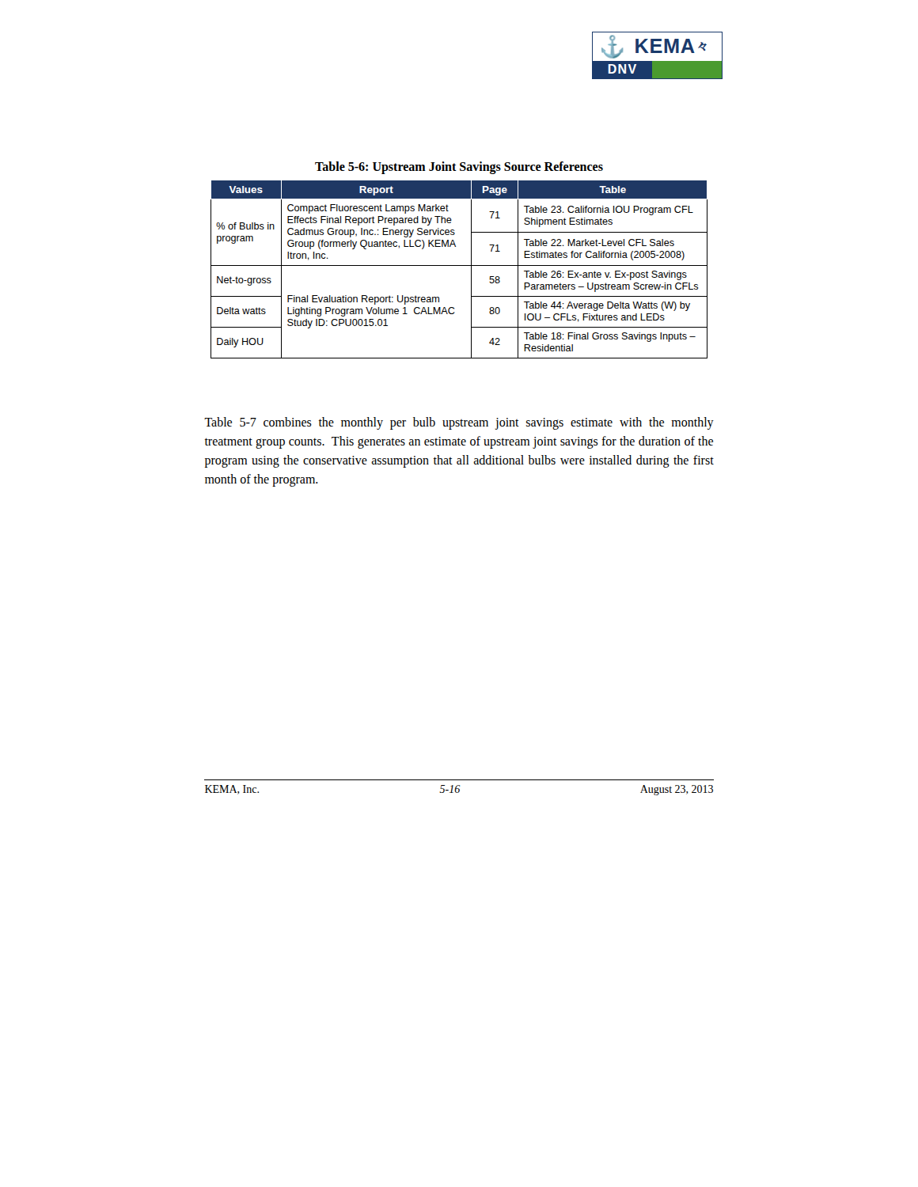⚓
KEMA々
DNV
Table 5-6: Upstream Joint Savings Source References
| Values | Report | Page | Table |
| --- | --- | --- | --- |
| % of Bulbs in program | Compact Fluorescent Lamps Market Effects Final Report Prepared by The Cadmus Group, Inc.: Energy Services Group (formerly Quantec, LLC) KEMA Itron, Inc. | 71 | Table 23. California IOU Program CFL Shipment Estimates |
| 71 | Table 22. Market-Level CFL Sales Estimates for California (2005-2008) |
| Net-to-gross | Final Evaluation Report: Upstream Lighting Program Volume 1 CALMAC Study ID: CPU0015.01 | 58 | Table 26: Ex-ante v. Ex-post Savings Parameters – Upstream Screw-in CFLs |
| Delta watts | 80 | Table 44: Average Delta Watts (W) by IOU – CFLs, Fixtures and LEDs |
| Daily HOU | 42 | Table 18: Final Gross Savings Inputs – Residential |
Table 5-7 combines the monthly per bulb upstream joint savings estimate with the monthly treatment group counts. This generates an estimate of upstream joint savings for the duration of the program using the conservative assumption that all additional bulbs were installed during the first month of the program.
KEMA, Inc.
5-16
August 23, 2013